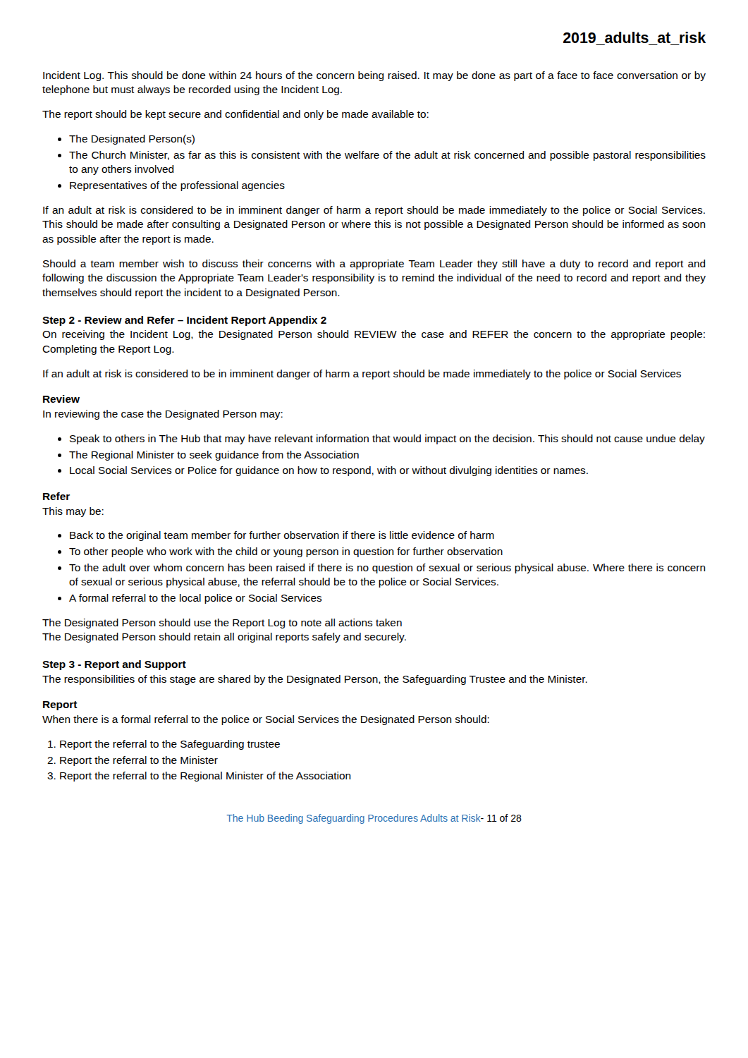2019_adults_at_risk
Incident Log. This should be done within 24 hours of the concern being raised. It may be done as part of a face to face conversation or by telephone but must always be recorded using the Incident Log.
The report should be kept secure and confidential and only be made available to:
The Designated Person(s)
The Church Minister, as far as this is consistent with the welfare of the adult at risk concerned and possible pastoral responsibilities to any others involved
Representatives of the professional agencies
If an adult at risk is considered to be in imminent danger of harm a report should be made immediately to the police or Social Services. This should be made after consulting a Designated Person or where this is not possible a Designated Person should be informed as soon as possible after the report is made.
Should a team member wish to discuss their concerns with a appropriate Team Leader they still have a duty to record and report and following the discussion the Appropriate Team Leader's responsibility is to remind the individual of the need to record and report and they themselves should report the incident to a Designated Person.
Step 2 - Review and Refer – Incident Report Appendix 2
On receiving the Incident Log, the Designated Person should REVIEW the case and REFER the concern to the appropriate people: Completing the Report Log.
If an adult at risk is considered to be in imminent danger of harm a report should be made immediately to the police or Social Services
Review
In reviewing the case the Designated Person may:
Speak to others in The Hub that may have relevant information that would impact on the decision. This should not cause undue delay
The Regional Minister to seek guidance from the Association
Local Social Services or Police for guidance on how to respond, with or without divulging identities or names.
Refer
This may be:
Back to the original team member for further observation if there is little evidence of harm
To other people who work with the child or young person in question for further observation
To the adult over whom concern has been raised if there is no question of sexual or serious physical abuse. Where there is concern of sexual or serious physical abuse, the referral should be to the police or Social Services.
A formal referral to the local police or Social Services
The Designated Person should use the Report Log to note all actions taken
The Designated Person should retain all original reports safely and securely.
Step 3 - Report and Support
The responsibilities of this stage are shared by the Designated Person, the Safeguarding Trustee and the Minister.
Report
When there is a formal referral to the police or Social Services the Designated Person should:
Report the referral to the Safeguarding trustee
Report the referral to the Minister
Report the referral to the Regional Minister of the Association
The Hub Beeding Safeguarding Procedures Adults at Risk- 11 of 28